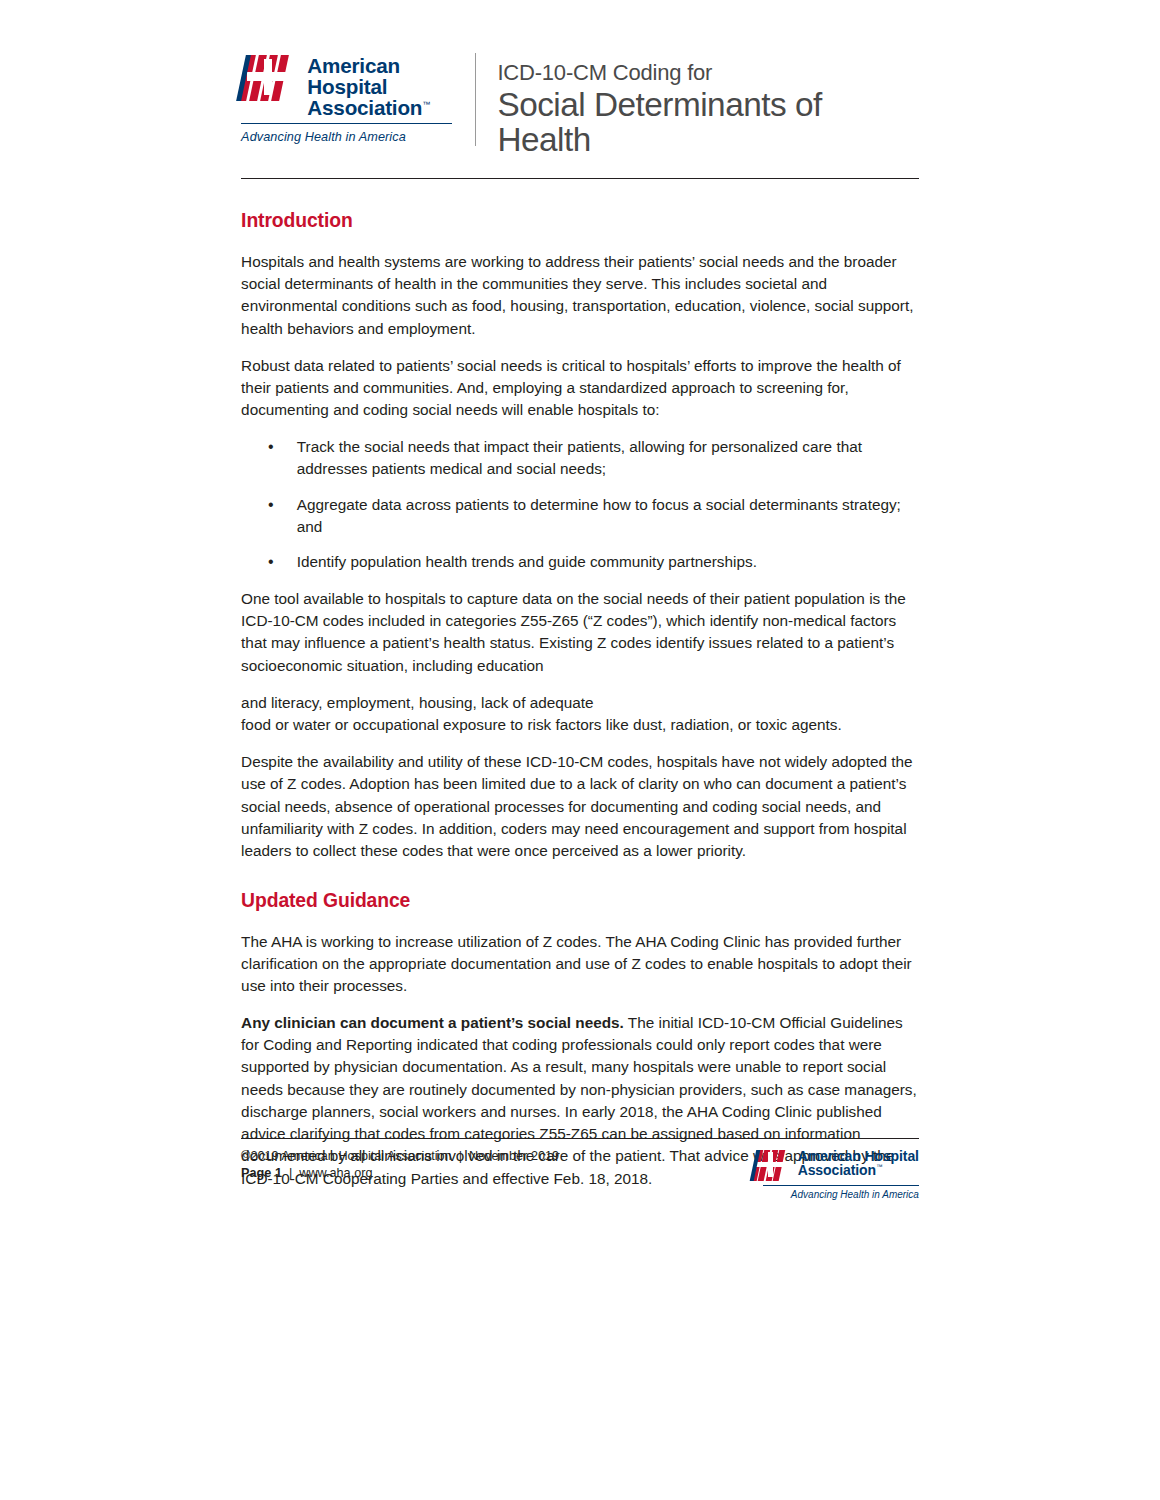American Hospital
Association™
Advancing Health in America
ICD-10-CM Coding for
Social Determinants of Health
Introduction
Hospitals and health systems are working to address their patients’ social needs and the broader social determinants of health in the communities they serve. This includes societal and environmental conditions such as food, housing, transportation, education, violence, social support, health behaviors and employment.
Robust data related to patients’ social needs is critical to hospitals’ efforts to improve the health of their patients and communities. And, employing a standardized approach to screening for, documenting and coding social needs will enable hospitals to:
Track the social needs that impact their patients, allowing for personalized care that addresses patients medical and social needs;
Aggregate data across patients to determine how to focus a social determinants strategy; and
Identify population health trends and guide community partnerships.
One tool available to hospitals to capture data on the social needs of their patient population is the ICD-10-CM codes included in categories Z55-Z65 (“Z codes”), which identify non-medical factors that may influence a patient’s health status. Existing Z codes identify issues related to a patient’s socioeconomic situation, including education
and literacy, employment, housing, lack of adequate food or water or occupational exposure to risk factors like dust, radiation, or toxic agents.
Despite the availability and utility of these ICD-10-CM codes, hospitals have not widely adopted the use of Z codes. Adoption has been limited due to a lack of clarity on who can document a patient’s social needs, absence of operational processes for documenting and coding social needs, and unfamiliarity with Z codes. In addition, coders may need encouragement and support from hospital leaders to collect these codes that were once perceived as a lower priority.
Updated Guidance
The AHA is working to increase utilization of Z codes. The AHA Coding Clinic has provided further clarification on the appropriate documentation and use of Z codes to enable hospitals to adopt their use into their processes.
Any clinician can document a patient’s social needs. The initial ICD-10-CM Official Guidelines for Coding and Reporting indicated that coding professionals could only report codes that were supported by physician documentation. As a result, many hospitals were unable to report social needs because they are routinely documented by non-physician providers, such as case managers, discharge planners, social workers and nurses. In early 2018, the AHA Coding Clinic published advice clarifying that codes from categories Z55-Z65 can be assigned based on information documented by all clinicians involved in the care of the patient. That advice was approved by the ICD-10-CM Cooperating Parties and effective Feb. 18, 2018.
©2019 American Hospital Association | November 2019
Page 1 | www.aha.org
American Hospital
Association™
Advancing Health in America